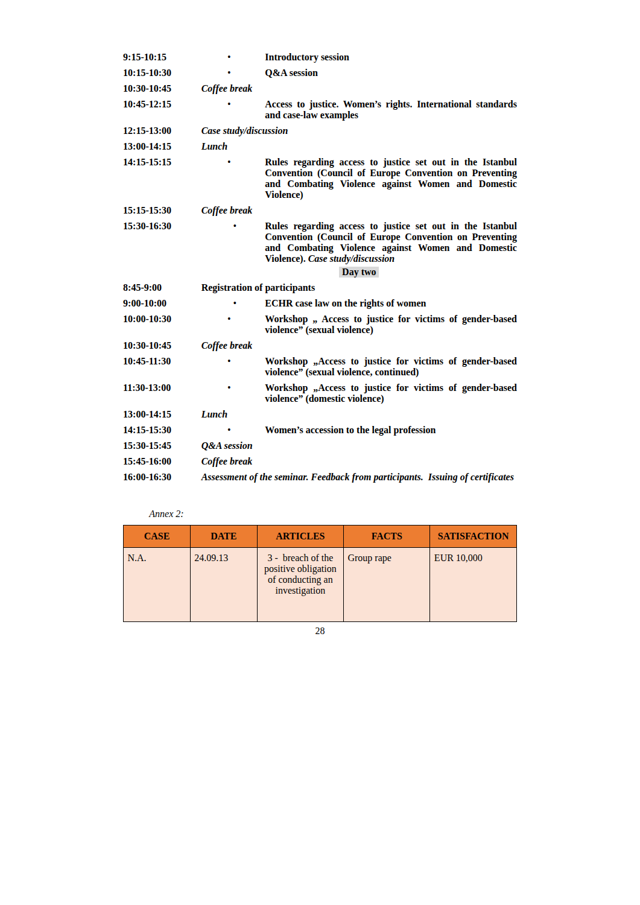| 9:15-10:15 | • Introductory session |
| 10:15-10:30 | • Q&A session |
| 10:30-10:45 | Coffee break |
| 10:45-12:15 | • Access to justice. Women’s rights. International standards and case-law examples |
| 12:15-13:00 | Case study/discussion |
| 13:00-14:15 | Lunch |
| 14:15-15:15 | • Rules regarding access to justice set out in the Istanbul Convention (Council of Europe Convention on Preventing and Combating Violence against Women and Domestic Violence) |
| 15:15-15:30 | Coffee break |
| 15:30-16:30 | • Rules regarding access to justice set out in the Istanbul Convention (Council of Europe Convention on Preventing and Combating Violence against Women and Domestic Violence). Case study/discussion Day two |
| 8:45-9:00 | Registration of participants |
| 9:00-10:00 | • ECHR case law on the rights of women |
| 10:00-10:30 | • Workshop „ Access to justice for victims of gender-based violence” (sexual violence) |
| 10:30-10:45 | Coffee break |
| 10:45-11:30 | • Workshop „Access to justice for victims of gender-based violence” (sexual violence, continued) |
| 11:30-13:00 | • Workshop „Access to justice for victims of gender-based violence” (domestic violence) |
| 13:00-14:15 | Lunch |
| 14:15-15:30 | • Women’s accession to the legal profession |
| 15:30-15:45 | Q&A session |
| 15:45-16:00 | Coffee break |
| 16:00-16:30 | Assessment of the seminar. Feedback from participants. Issuing of certificates |
Annex 2:
| CASE | DATE | ARTICLES | FACTS | SATISFACTION |
| --- | --- | --- | --- | --- |
| N.A. | 24.09.13 | 3 - breach of the positive obligation of conducting an investigation | Group rape | EUR 10,000 |
28